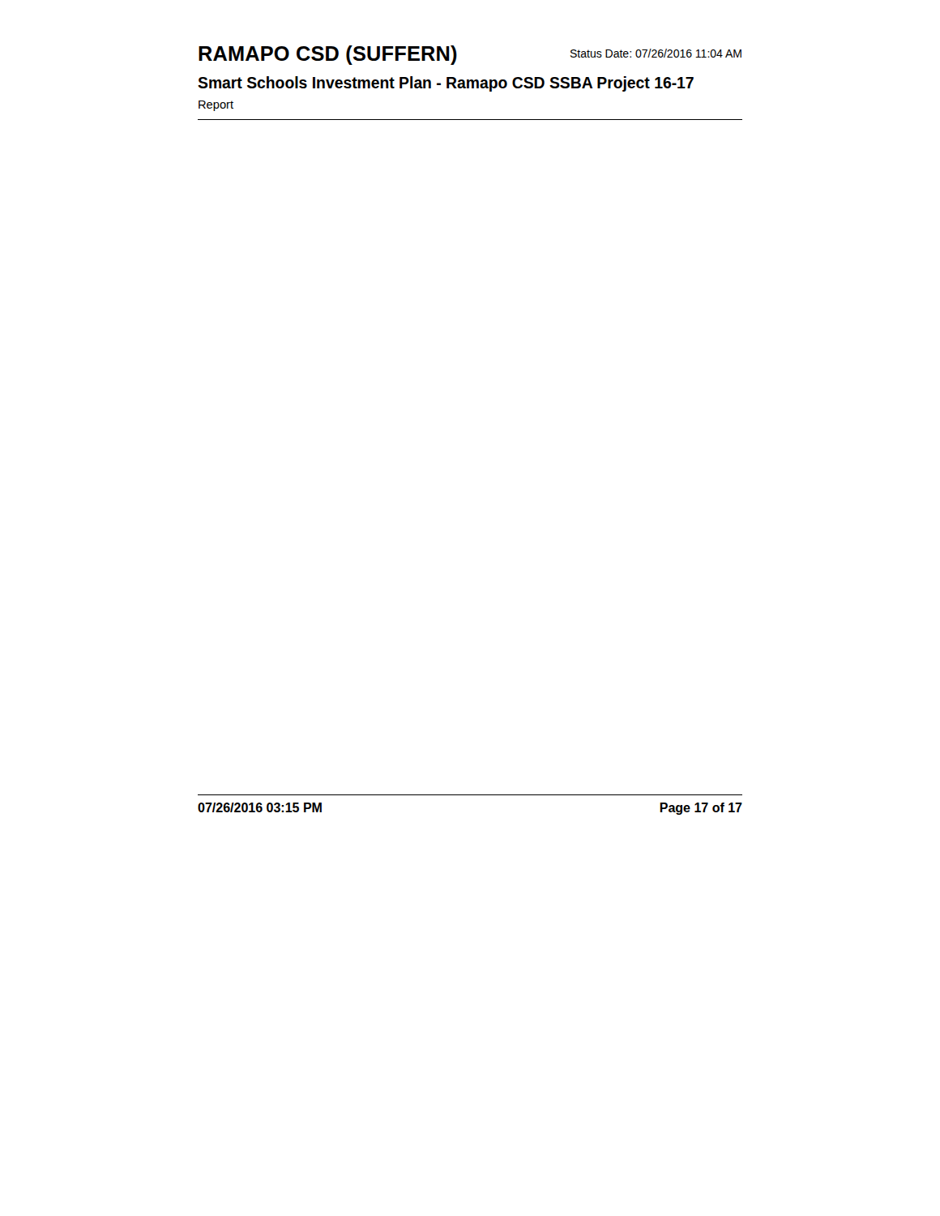RAMAPO CSD (SUFFERN)
Status Date: 07/26/2016 11:04 AM
Smart Schools Investment Plan - Ramapo CSD SSBA Project 16-17
Report
07/26/2016 03:15 PM Page 17 of 17